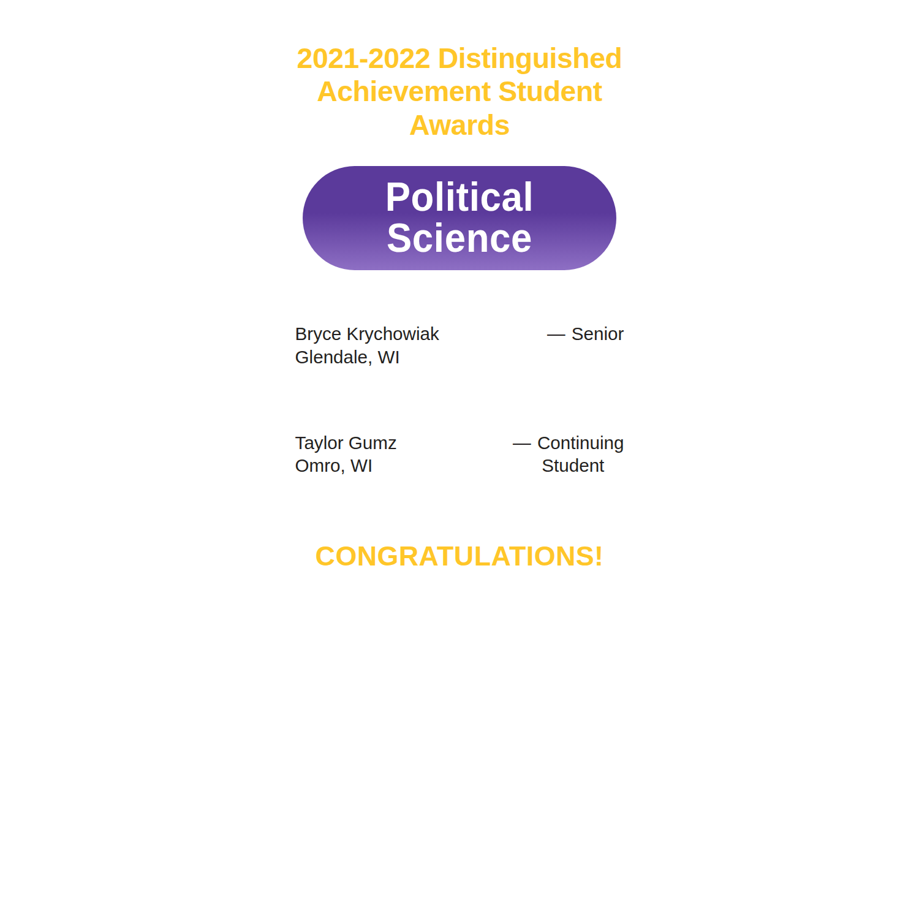2021-2022 Distinguished Achievement Student Awards
Political Science
Bryce Krychowiak Glendale, WI
—Senior
Taylor Gumz Omro, WI
—ContinuingStudent
CONGRATULATIONS!